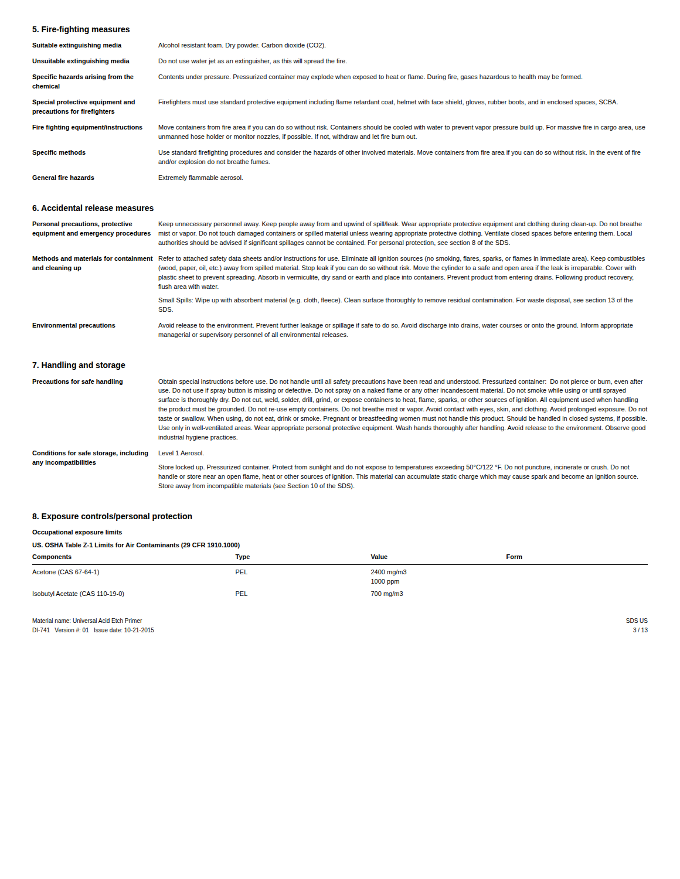5. Fire-fighting measures
| Suitable extinguishing media | Alcohol resistant foam. Dry powder. Carbon dioxide (CO2). |
| Unsuitable extinguishing media | Do not use water jet as an extinguisher, as this will spread the fire. |
| Specific hazards arising from the chemical | Contents under pressure. Pressurized container may explode when exposed to heat or flame. During fire, gases hazardous to health may be formed. |
| Special protective equipment and precautions for firefighters | Firefighters must use standard protective equipment including flame retardant coat, helmet with face shield, gloves, rubber boots, and in enclosed spaces, SCBA. |
| Fire fighting equipment/instructions | Move containers from fire area if you can do so without risk. Containers should be cooled with water to prevent vapor pressure build up. For massive fire in cargo area, use unmanned hose holder or monitor nozzles, if possible. If not, withdraw and let fire burn out. |
| Specific methods | Use standard firefighting procedures and consider the hazards of other involved materials. Move containers from fire area if you can do so without risk. In the event of fire and/or explosion do not breathe fumes. |
| General fire hazards | Extremely flammable aerosol. |
6. Accidental release measures
| Personal precautions, protective equipment and emergency procedures | Keep unnecessary personnel away. Keep people away from and upwind of spill/leak. Wear appropriate protective equipment and clothing during clean-up. Do not breathe mist or vapor. Do not touch damaged containers or spilled material unless wearing appropriate protective clothing. Ventilate closed spaces before entering them. Local authorities should be advised if significant spillages cannot be contained. For personal protection, see section 8 of the SDS. |
| Methods and materials for containment and cleaning up | Refer to attached safety data sheets and/or instructions for use. Eliminate all ignition sources (no smoking, flares, sparks, or flames in immediate area). Keep combustibles (wood, paper, oil, etc.) away from spilled material. Stop leak if you can do so without risk. Move the cylinder to a safe and open area if the leak is irreparable. Cover with plastic sheet to prevent spreading. Absorb in vermiculite, dry sand or earth and place into containers. Prevent product from entering drains. Following product recovery, flush area with water. Small Spills: Wipe up with absorbent material (e.g. cloth, fleece). Clean surface thoroughly to remove residual contamination. For waste disposal, see section 13 of the SDS. |
| Environmental precautions | Avoid release to the environment. Prevent further leakage or spillage if safe to do so. Avoid discharge into drains, water courses or onto the ground. Inform appropriate managerial or supervisory personnel of all environmental releases. |
7. Handling and storage
| Precautions for safe handling | Obtain special instructions before use. Do not handle until all safety precautions have been read and understood. Pressurized container: Do not pierce or burn, even after use. Do not use if spray button is missing or defective. Do not spray on a naked flame or any other incandescent material. Do not smoke while using or until sprayed surface is thoroughly dry. Do not cut, weld, solder, drill, grind, or expose containers to heat, flame, sparks, or other sources of ignition. All equipment used when handling the product must be grounded. Do not re-use empty containers. Do not breathe mist or vapor. Avoid contact with eyes, skin, and clothing. Avoid prolonged exposure. Do not taste or swallow. When using, do not eat, drink or smoke. Pregnant or breastfeeding women must not handle this product. Should be handled in closed systems, if possible. Use only in well-ventilated areas. Wear appropriate personal protective equipment. Wash hands thoroughly after handling. Avoid release to the environment. Observe good industrial hygiene practices. |
| Conditions for safe storage, including any incompatibilities | Level 1 Aerosol. Store locked up. Pressurized container. Protect from sunlight and do not expose to temperatures exceeding 50°C/122 °F. Do not puncture, incinerate or crush. Do not handle or store near an open flame, heat or other sources of ignition. This material can accumulate static charge which may cause spark and become an ignition source. Store away from incompatible materials (see Section 10 of the SDS). |
8. Exposure controls/personal protection
Occupational exposure limits
US. OSHA Table Z-1 Limits for Air Contaminants (29 CFR 1910.1000)
| Components | Type | Value | Form |
| --- | --- | --- | --- |
| Acetone (CAS 67-64-1) | PEL | 2400 mg/m3 1000 ppm | |
| Isobutyl Acetate (CAS 110-19-0) | PEL | 700 mg/m3 | |
| Material name: Universal Acid Etch Primer | SDS US |
| DI-741 Version #: 01 Issue date: 10-21-2015 | 3 / 13 |